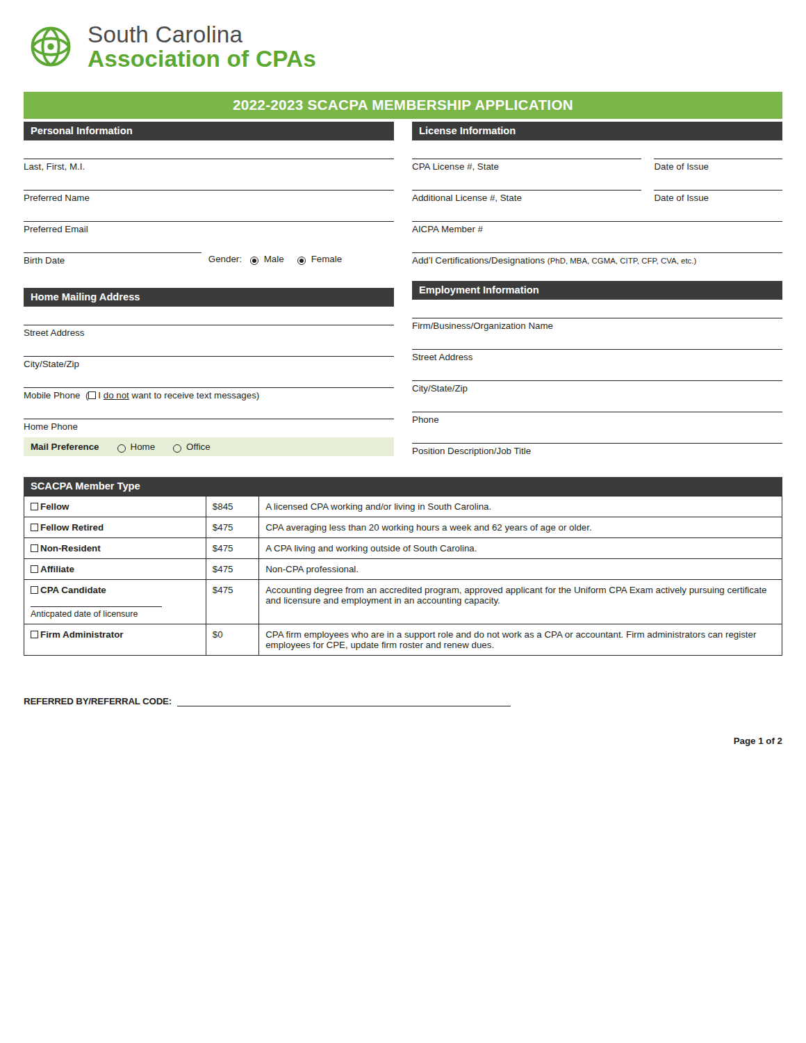South Carolina
Association of CPAs
2022-2023 SCACPA MEMBERSHIP APPLICATION
Personal Information
Last, First, M.I.
Preferred Name
Preferred Email
Birth Date
Gender: Male Female
Home Mailing Address
Street Address
City/State/Zip
Mobile Phone ( I do not want to receive text messages)
Home Phone
Mail Preference Home Office
License Information
CPA License #, State
Date of Issue
Additional License #, State
Date of Issue
AICPA Member #
Add’l Certifications/Designations (PhD, MBA, CGMA, CITP, CFP, CVA, etc.)
Employment Information
Firm/Business/Organization Name
Street Address
City/State/Zip
Phone
Position Description/Job Title
SCACPA Member Type
| Fellow | $845 | A licensed CPA working and/or living in South Carolina. |
| Fellow Retired | $475 | CPA averaging less than 20 working hours a week and 62 years of age or older. |
| Non-Resident | $475 | A CPA living and working outside of South Carolina. |
| Affiliate | $475 | Non-CPA professional. |
| CPA Candidate Anticpated date of licensure | $475 | Accounting degree from an accredited program, approved applicant for the Uniform CPA Exam actively pursuing certificate and licensure and employment in an accounting capacity. |
| Firm Administrator | $0 | CPA firm employees who are in a support role and do not work as a CPA or accountant. Firm administrators can register employees for CPE, update firm roster and renew dues. |
REFERRED BY/REFERRAL CODE:
Page 1 of 2